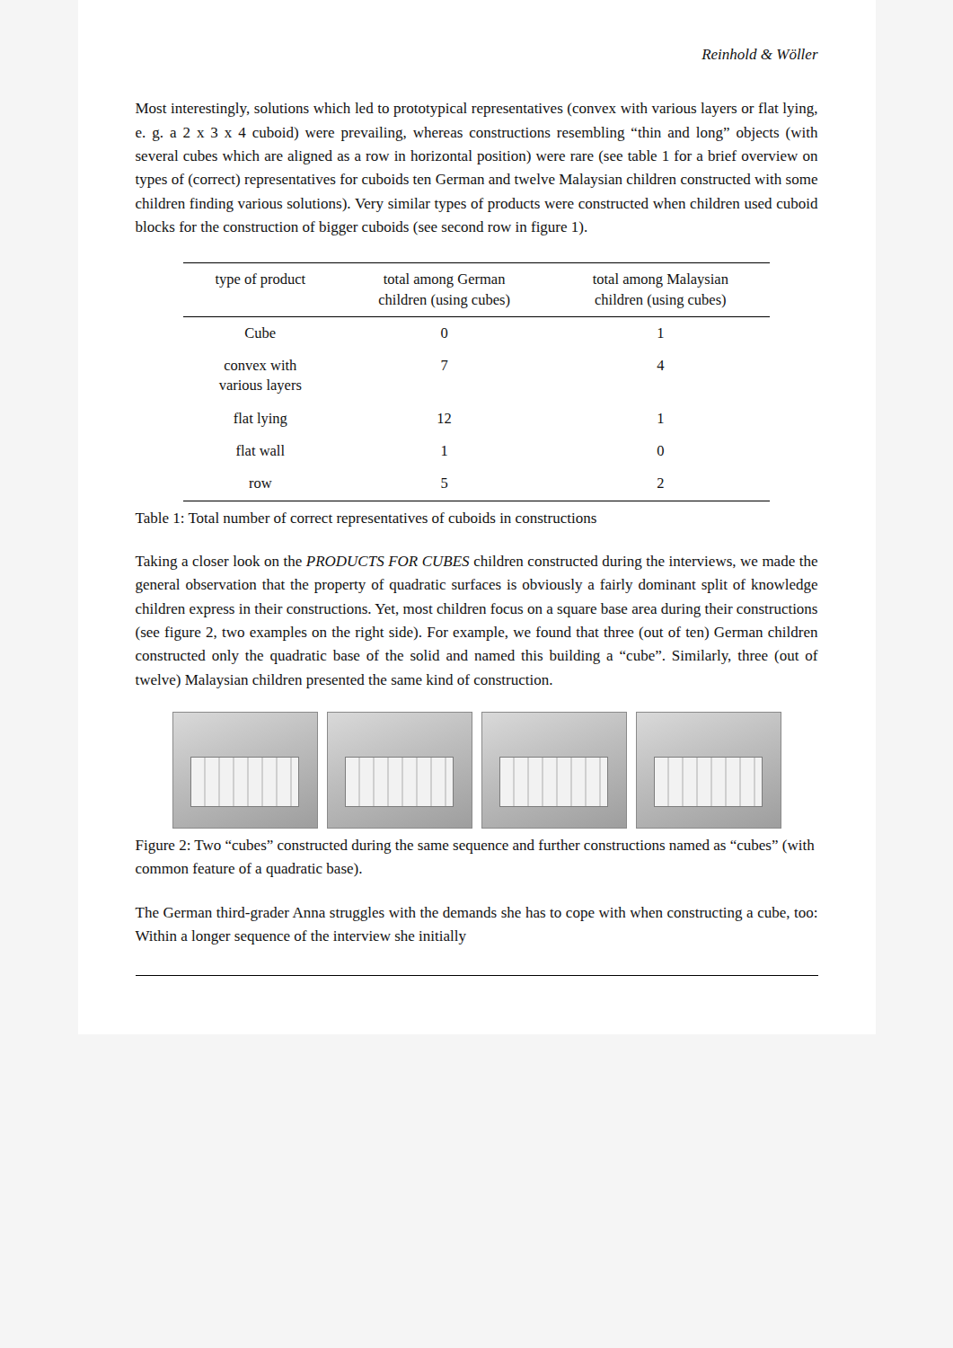Reinhold & Wöller
Most interestingly, solutions which led to prototypical representatives (convex with various layers or flat lying, e. g. a 2 x 3 x 4 cuboid) were prevailing, whereas constructions resembling “thin and long” objects (with several cubes which are aligned as a row in horizontal position) were rare (see table 1 for a brief overview on types of (correct) representatives for cuboids ten German and twelve Malaysian children constructed with some children finding various solutions). Very similar types of products were constructed when children used cuboid blocks for the construction of bigger cuboids (see second row in figure 1).
| type of product | total among German children (using cubes) | total among Malaysian children (using cubes) |
| --- | --- | --- |
| Cube | 0 | 1 |
| convex with various layers | 7 | 4 |
| flat lying | 12 | 1 |
| flat wall | 1 | 0 |
| row | 5 | 2 |
Table 1: Total number of correct representatives of cuboids in constructions
Taking a closer look on the PRODUCTS FOR CUBES children constructed during the interviews, we made the general observation that the property of quadratic surfaces is obviously a fairly dominant split of knowledge children express in their constructions. Yet, most children focus on a square base area during their constructions (see figure 2, two examples on the right side). For example, we found that three (out of ten) German children constructed only the quadratic base of the solid and named this building a “cube”. Similarly, three (out of twelve) Malaysian children presented the same kind of construction.
Figure 2: Two “cubes” constructed during the same sequence and further constructions named as “cubes” (with common feature of a quadratic base).
The German third-grader Anna struggles with the demands she has to cope with when constructing a cube, too: Within a longer sequence of the interview she initially